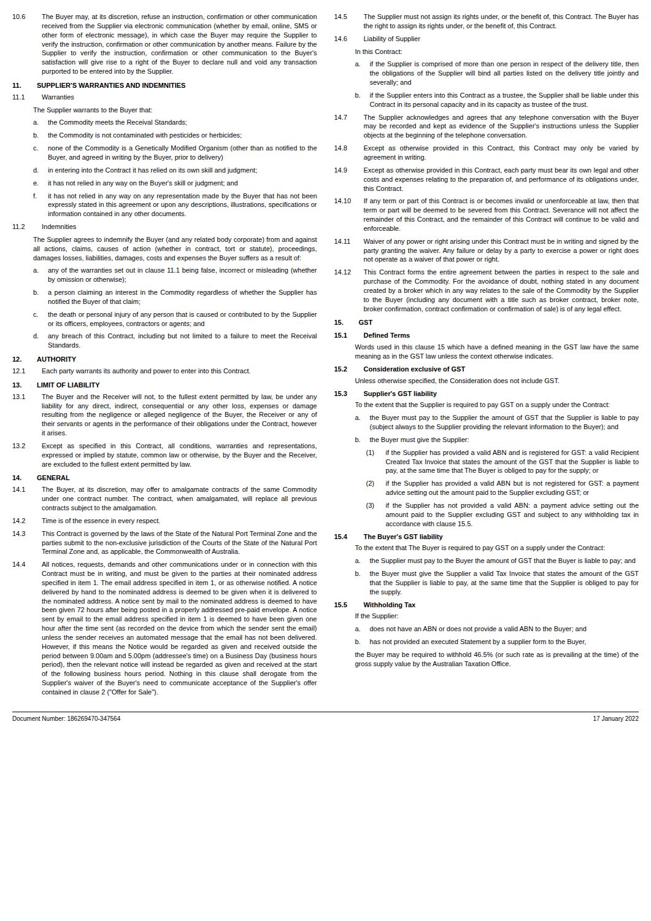10.6
The Buyer may, at its discretion, refuse an instruction, confirmation or other communication received from the Supplier via electronic communication (whether by email, online, SMS or other form of electronic message), in which case the Buyer may require the Supplier to verify the instruction, confirmation or other communication by another means. Failure by the Supplier to verify the instruction, confirmation or other communication to the Buyer's satisfaction will give rise to a right of the Buyer to declare null and void any transaction purported to be entered into by the Supplier.
11.
SUPPLIER'S WARRANTIES AND INDEMNITIES
11.1
Warranties
The Supplier warrants to the Buyer that:
a.
the Commodity meets the Receival Standards;
b.
the Commodity is not contaminated with pesticides or herbicides;
c.
none of the Commodity is a Genetically Modified Organism (other than as notified to the Buyer, and agreed in writing by the Buyer, prior to delivery)
d.
in entering into the Contract it has relied on its own skill and judgment;
e.
it has not relied in any way on the Buyer's skill or judgment; and
f.
it has not relied in any way on any representation made by the Buyer that has not been expressly stated in this agreement or upon any descriptions, illustrations, specifications or information contained in any other documents.
11.2
Indemnities
The Supplier agrees to indemnify the Buyer (and any related body corporate) from and against all actions, claims, causes of action (whether in contract, tort or statute), proceedings, damages losses, liabilities, damages, costs and expenses the Buyer suffers as a result of:
a.
any of the warranties set out in clause 11.1 being false, incorrect or misleading (whether by omission or otherwise);
b.
a person claiming an interest in the Commodity regardless of whether the Supplier has notified the Buyer of that claim;
c.
the death or personal injury of any person that is caused or contributed to by the Supplier or its officers, employees, contractors or agents; and
d.
any breach of this Contract, including but not limited to a failure to meet the Receival Standards.
12.
AUTHORITY
12.1
Each party warrants its authority and power to enter into this Contract.
13.
LIMIT OF LIABILITY
13.1
The Buyer and the Receiver will not, to the fullest extent permitted by law, be under any liability for any direct, indirect, consequential or any other loss, expenses or damage resulting from the negligence or alleged negligence of the Buyer, the Receiver or any of their servants or agents in the performance of their obligations under the Contract, however it arises.
13.2
Except as specified in this Contract, all conditions, warranties and representations, expressed or implied by statute, common law or otherwise, by the Buyer and the Receiver, are excluded to the fullest extent permitted by law.
14.
GENERAL
14.1
The Buyer, at its discretion, may offer to amalgamate contracts of the same Commodity under one contract number. The contract, when amalgamated, will replace all previous contracts subject to the amalgamation.
14.2
Time is of the essence in every respect.
14.3
This Contract is governed by the laws of the State of the Natural Port Terminal Zone and the parties submit to the non-exclusive jurisdiction of the Courts of the State of the Natural Port Terminal Zone and, as applicable, the Commonwealth of Australia.
14.4
All notices, requests, demands and other communications under or in connection with this Contract must be in writing, and must be given to the parties at their nominated address specified in item 1. The email address specified in item 1, or as otherwise notified. A notice delivered by hand to the nominated address is deemed to be given when it is delivered to the nominated address. A notice sent by mail to the nominated address is deemed to have been given 72 hours after being posted in a properly addressed pre-paid envelope. A notice sent by email to the email address specified in item 1 is deemed to have been given one hour after the time sent (as recorded on the device from which the sender sent the email) unless the sender receives an automated message that the email has not been delivered. However, if this means the Notice would be regarded as given and received outside the period between 9.00am and 5.00pm (addressee's time) on a Business Day (business hours period), then the relevant notice will instead be regarded as given and received at the start of the following business hours period. Nothing in this clause shall derogate from the Supplier's waiver of the Buyer's need to communicate acceptance of the Supplier's offer contained in clause 2 ("Offer for Sale").
14.5
The Supplier must not assign its rights under, or the benefit of, this Contract. The Buyer has the right to assign its rights under, or the benefit of, this Contract.
14.6
Liability of Supplier
In this Contract:
a.
if the Supplier is comprised of more than one person in respect of the delivery title, then the obligations of the Supplier will bind all parties listed on the delivery title jointly and severally; and
b.
if the Supplier enters into this Contract as a trustee, the Supplier shall be liable under this Contract in its personal capacity and in its capacity as trustee of the trust.
14.7
The Supplier acknowledges and agrees that any telephone conversation with the Buyer may be recorded and kept as evidence of the Supplier's instructions unless the Supplier objects at the beginning of the telephone conversation.
14.8
Except as otherwise provided in this Contract, this Contract may only be varied by agreement in writing.
14.9
Except as otherwise provided in this Contract, each party must bear its own legal and other costs and expenses relating to the preparation of, and performance of its obligations under, this Contract.
14.10
If any term or part of this Contract is or becomes invalid or unenforceable at law, then that term or part will be deemed to be severed from this Contract. Severance will not affect the remainder of this Contract, and the remainder of this Contract will continue to be valid and enforceable.
14.11
Waiver of any power or right arising under this Contract must be in writing and signed by the party granting the waiver. Any failure or delay by a party to exercise a power or right does not operate as a waiver of that power or right.
14.12
This Contract forms the entire agreement between the parties in respect to the sale and purchase of the Commodity. For the avoidance of doubt, nothing stated in any document created by a broker which in any way relates to the sale of the Commodity by the Supplier to the Buyer (including any document with a title such as broker contract, broker note, broker confirmation, contract confirmation or confirmation of sale) is of any legal effect.
15.
GST
15.1
Defined Terms
Words used in this clause 15 which have a defined meaning in the GST law have the same meaning as in the GST law unless the context otherwise indicates.
15.2
Consideration exclusive of GST
Unless otherwise specified, the Consideration does not include GST.
15.3
Supplier's GST liability
To the extent that the Supplier is required to pay GST on a supply under the Contract:
a.
the Buyer must pay to the Supplier the amount of GST that the Supplier is liable to pay (subject always to the Supplier providing the relevant information to the Buyer); and
b.
the Buyer must give the Supplier:
(1)
if the Supplier has provided a valid ABN and is registered for GST: a valid Recipient Created Tax Invoice that states the amount of the GST that the Supplier is liable to pay, at the same time that The Buyer is obliged to pay for the supply; or
(2)
if the Supplier has provided a valid ABN but is not registered for GST: a payment advice setting out the amount paid to the Supplier excluding GST; or
(3)
if the Supplier has not provided a valid ABN: a payment advice setting out the amount paid to the Supplier excluding GST and subject to any withholding tax in accordance with clause 15.5.
15.4
The Buyer's GST liability
To the extent that The Buyer is required to pay GST on a supply under the Contract:
a.
the Supplier must pay to the Buyer the amount of GST that the Buyer is liable to pay; and
b.
the Buyer must give the Supplier a valid Tax Invoice that states the amount of the GST that the Supplier is liable to pay, at the same time that the Supplier is obliged to pay for the supply.
15.5
Withholding Tax
If the Supplier:
a.
does not have an ABN or does not provide a valid ABN to the Buyer; and
b.
has not provided an executed Statement by a supplier form to the Buyer,
the Buyer may be required to withhold 46.5% (or such rate as is prevailing at the time) of the gross supply value by the Australian Taxation Office.
Document Number: 186269470-347564 17 January 2022